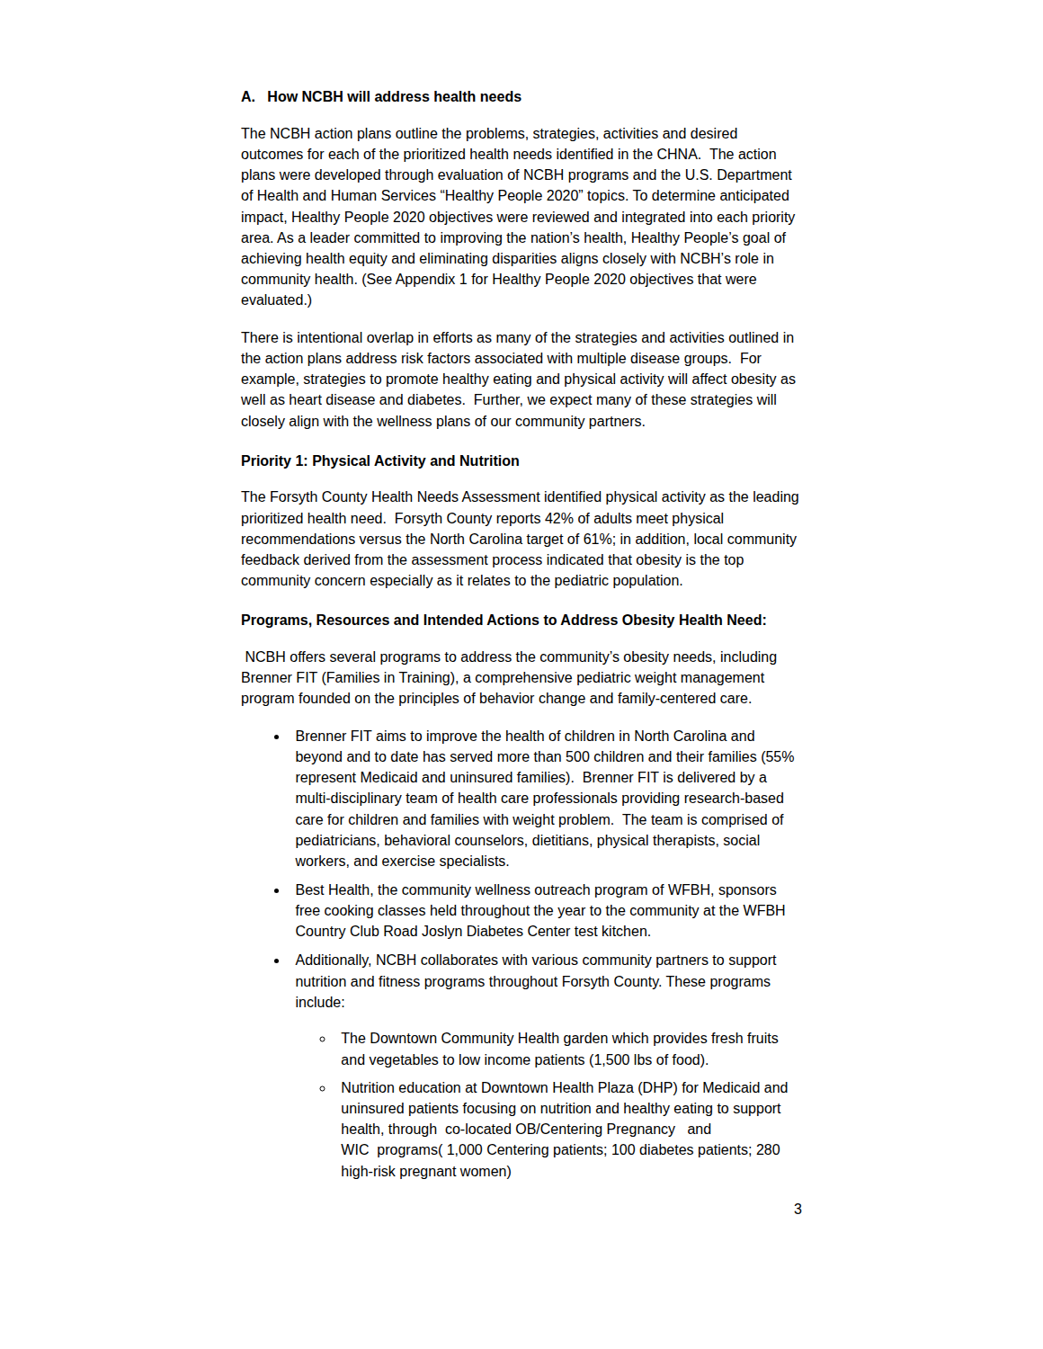A. How NCBH will address health needs
The NCBH action plans outline the problems, strategies, activities and desired outcomes for each of the prioritized health needs identified in the CHNA. The action plans were developed through evaluation of NCBH programs and the U.S. Department of Health and Human Services “Healthy People 2020” topics. To determine anticipated impact, Healthy People 2020 objectives were reviewed and integrated into each priority area. As a leader committed to improving the nation’s health, Healthy People’s goal of achieving health equity and eliminating disparities aligns closely with NCBH’s role in community health. (See Appendix 1 for Healthy People 2020 objectives that were evaluated.)
There is intentional overlap in efforts as many of the strategies and activities outlined in the action plans address risk factors associated with multiple disease groups. For example, strategies to promote healthy eating and physical activity will affect obesity as well as heart disease and diabetes. Further, we expect many of these strategies will closely align with the wellness plans of our community partners.
Priority 1: Physical Activity and Nutrition
The Forsyth County Health Needs Assessment identified physical activity as the leading prioritized health need. Forsyth County reports 42% of adults meet physical recommendations versus the North Carolina target of 61%; in addition, local community feedback derived from the assessment process indicated that obesity is the top community concern especially as it relates to the pediatric population.
Programs, Resources and Intended Actions to Address Obesity Health Need:
NCBH offers several programs to address the community’s obesity needs, including Brenner FIT (Families in Training), a comprehensive pediatric weight management program founded on the principles of behavior change and family-centered care.
Brenner FIT aims to improve the health of children in North Carolina and beyond and to date has served more than 500 children and their families (55% represent Medicaid and uninsured families). Brenner FIT is delivered by a multi-disciplinary team of health care professionals providing research-based care for children and families with weight problem. The team is comprised of pediatricians, behavioral counselors, dietitians, physical therapists, social workers, and exercise specialists.
Best Health, the community wellness outreach program of WFBH, sponsors free cooking classes held throughout the year to the community at the WFBH Country Club Road Joslyn Diabetes Center test kitchen.
Additionally, NCBH collaborates with various community partners to support nutrition and fitness programs throughout Forsyth County. These programs include:
The Downtown Community Health garden which provides fresh fruits and vegetables to low income patients (1,500 lbs of food).
Nutrition education at Downtown Health Plaza (DHP) for Medicaid and uninsured patients focusing on nutrition and healthy eating to support health, through co-located OB/Centering Pregnancy and WIC programs( 1,000 Centering patients; 100 diabetes patients; 280 high-risk pregnant women)
3